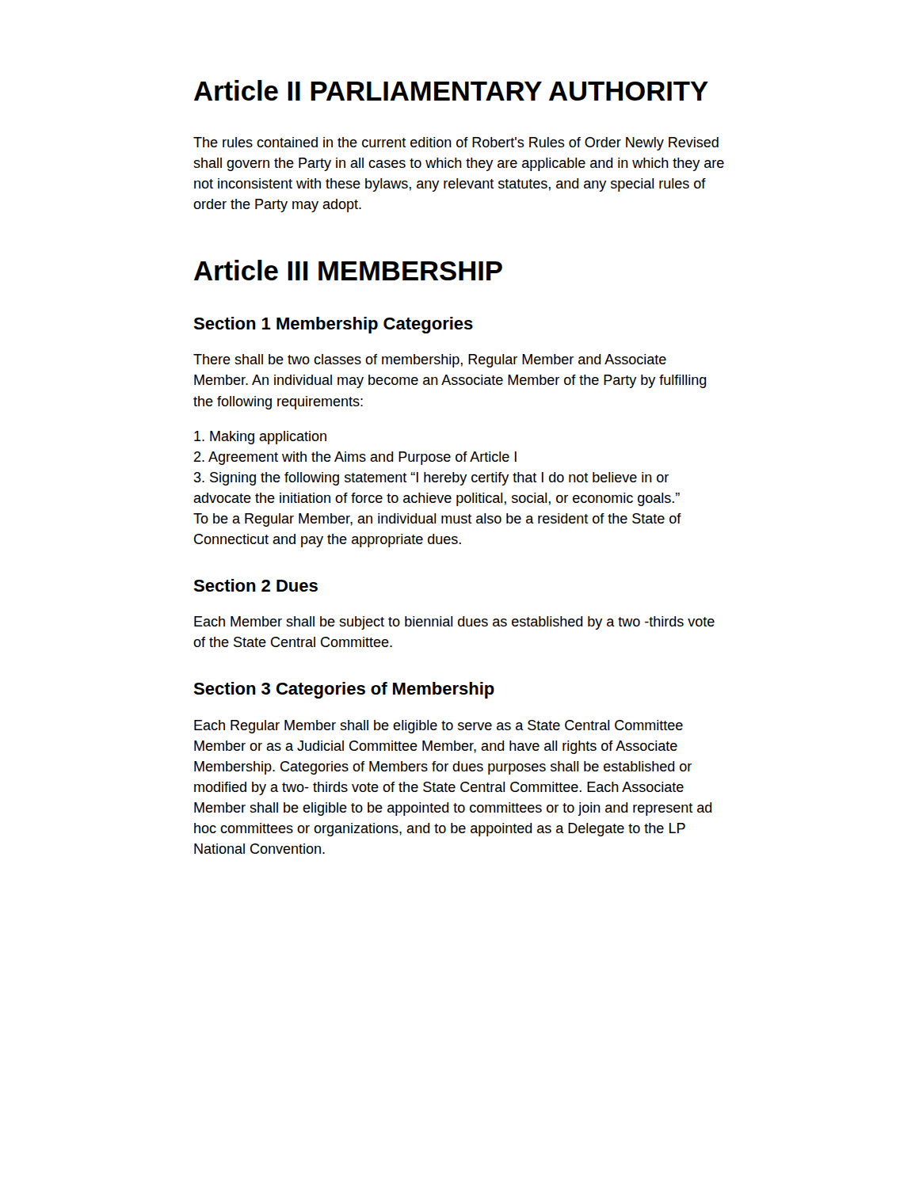Article II PARLIAMENTARY AUTHORITY
The rules contained in the current edition of Robert's Rules of Order Newly Revised shall govern the Party in all cases to which they are applicable and in which they are not inconsistent with these bylaws, any relevant statutes, and any special rules of order the Party may adopt.
Article III MEMBERSHIP
Section 1 Membership Categories
There shall be two classes of membership, Regular Member and Associate Member. An individual may become an Associate Member of the Party by fulfilling the following requirements:
1. Making application
2. Agreement with the Aims and Purpose of Article I
3. Signing the following statement “I hereby certify that I do not believe in or advocate the initiation of force to achieve political, social, or economic goals.”
To be a Regular Member, an individual must also be a resident of the State of Connecticut and pay the appropriate dues.
Section 2 Dues
Each Member shall be subject to biennial dues as established by a two -thirds vote of the State Central Committee.
Section 3 Categories of Membership
Each Regular Member shall be eligible to serve as a State Central Committee Member or as a Judicial Committee Member, and have all rights of Associate Membership. Categories of Members for dues purposes shall be established or modified by a two- thirds vote of the State Central Committee. Each Associate Member shall be eligible to be appointed to committees or to join and represent ad hoc committees or organizations, and to be appointed as a Delegate to the LP National Convention.